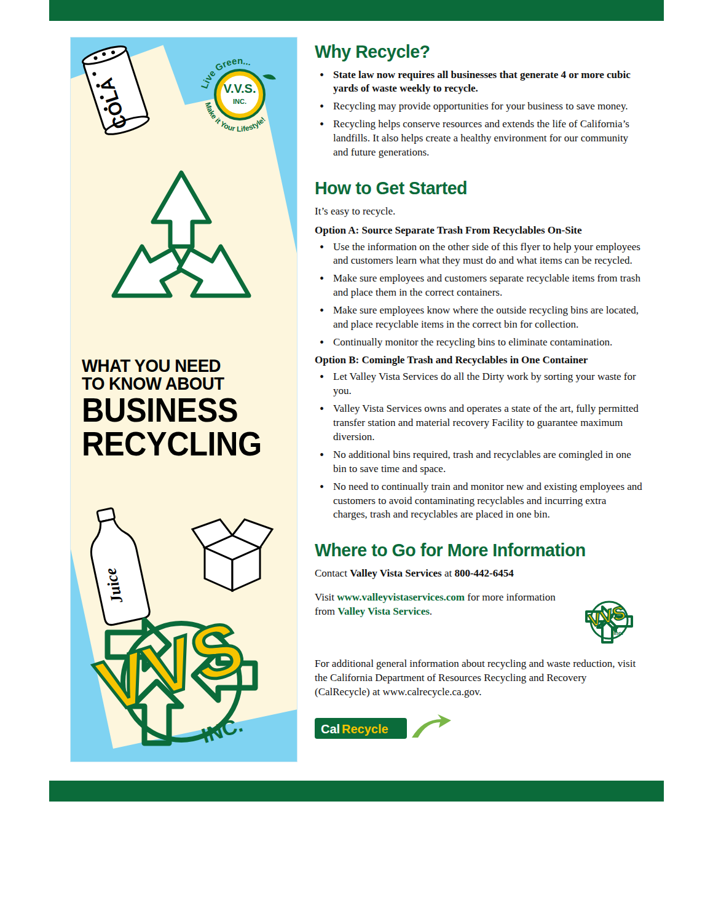COLA
V.V.S. INC. Live Green... Make it Your Lifestyle!
WHAT YOU NEED TO KNOW ABOUT BUSINESS RECYCLING
Juice
VVS INC.
Why Recycle?
State law now requires all businesses that generate 4 or more cubic yards of waste weekly to recycle.
Recycling may provide opportunities for your business to save money.
Recycling helps conserve resources and extends the life of California’s landfills. It also helps create a healthy environment for our community and future generations.
How to Get Started
It’s easy to recycle.
Option A: Source Separate Trash From Recyclables On-Site
Use the information on the other side of this flyer to help your employees and customers learn what they must do and what items can be recycled.
Make sure employees and customers separate recyclable items from trash and place them in the correct containers.
Make sure employees know where the outside recycling bins are located, and place recyclable items in the correct bin for collection.
Continually monitor the recycling bins to eliminate contamination.
Option B: Comingle Trash and Recyclables in One Container
Let Valley Vista Services do all the Dirty work by sorting your waste for you.
Valley Vista Services owns and operates a state of the art, fully permitted transfer station and material recovery Facility to guarantee maximum diversion.
No additional bins required, trash and recyclables are comingled in one bin to save time and space.
No need to continually train and monitor new and existing employees and customers to avoid contaminating recyclables and incurring extra charges, trash and recyclables are placed in one bin.
Where to Go for More Information
Contact Valley Vista Services at 800-442-6454
Visit www.valleyvistaservices.com for more information from Valley Vista Services.
VVS Inc.
For additional general information about recycling and waste reduction, visit the California Department of Resources Recycling and Recovery (CalRecycle) at www.calrecycle.ca.gov.
Cal Recycle